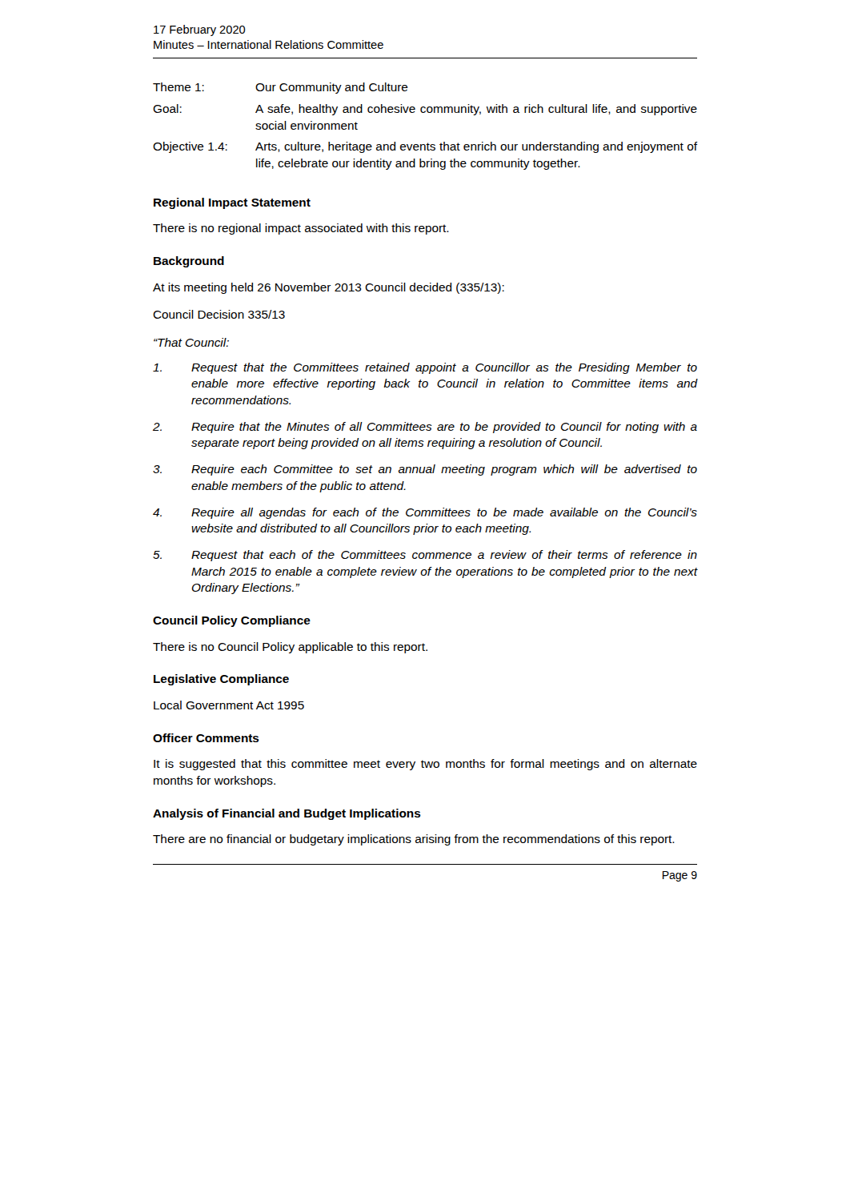17 February 2020
Minutes – International Relations Committee
| Theme 1: | Our Community and Culture |
| Goal: | A safe, healthy and cohesive community, with a rich cultural life, and supportive social environment |
| Objective 1.4: | Arts, culture, heritage and events that enrich our understanding and enjoyment of life, celebrate our identity and bring the community together. |
Regional Impact Statement
There is no regional impact associated with this report.
Background
At its meeting held 26 November 2013 Council decided (335/13):
Council Decision 335/13
“That Council:
Request that the Committees retained appoint a Councillor as the Presiding Member to enable more effective reporting back to Council in relation to Committee items and recommendations.
Require that the Minutes of all Committees are to be provided to Council for noting with a separate report being provided on all items requiring a resolution of Council.
Require each Committee to set an annual meeting program which will be advertised to enable members of the public to attend.
Require all agendas for each of the Committees to be made available on the Council’s website and distributed to all Councillors prior to each meeting.
Request that each of the Committees commence a review of their terms of reference in March 2015 to enable a complete review of the operations to be completed prior to the next Ordinary Elections.”
Council Policy Compliance
There is no Council Policy applicable to this report.
Legislative Compliance
Local Government Act 1995
Officer Comments
It is suggested that this committee meet every two months for formal meetings and on alternate months for workshops.
Analysis of Financial and Budget Implications
There are no financial or budgetary implications arising from the recommendations of this report.
Page 9